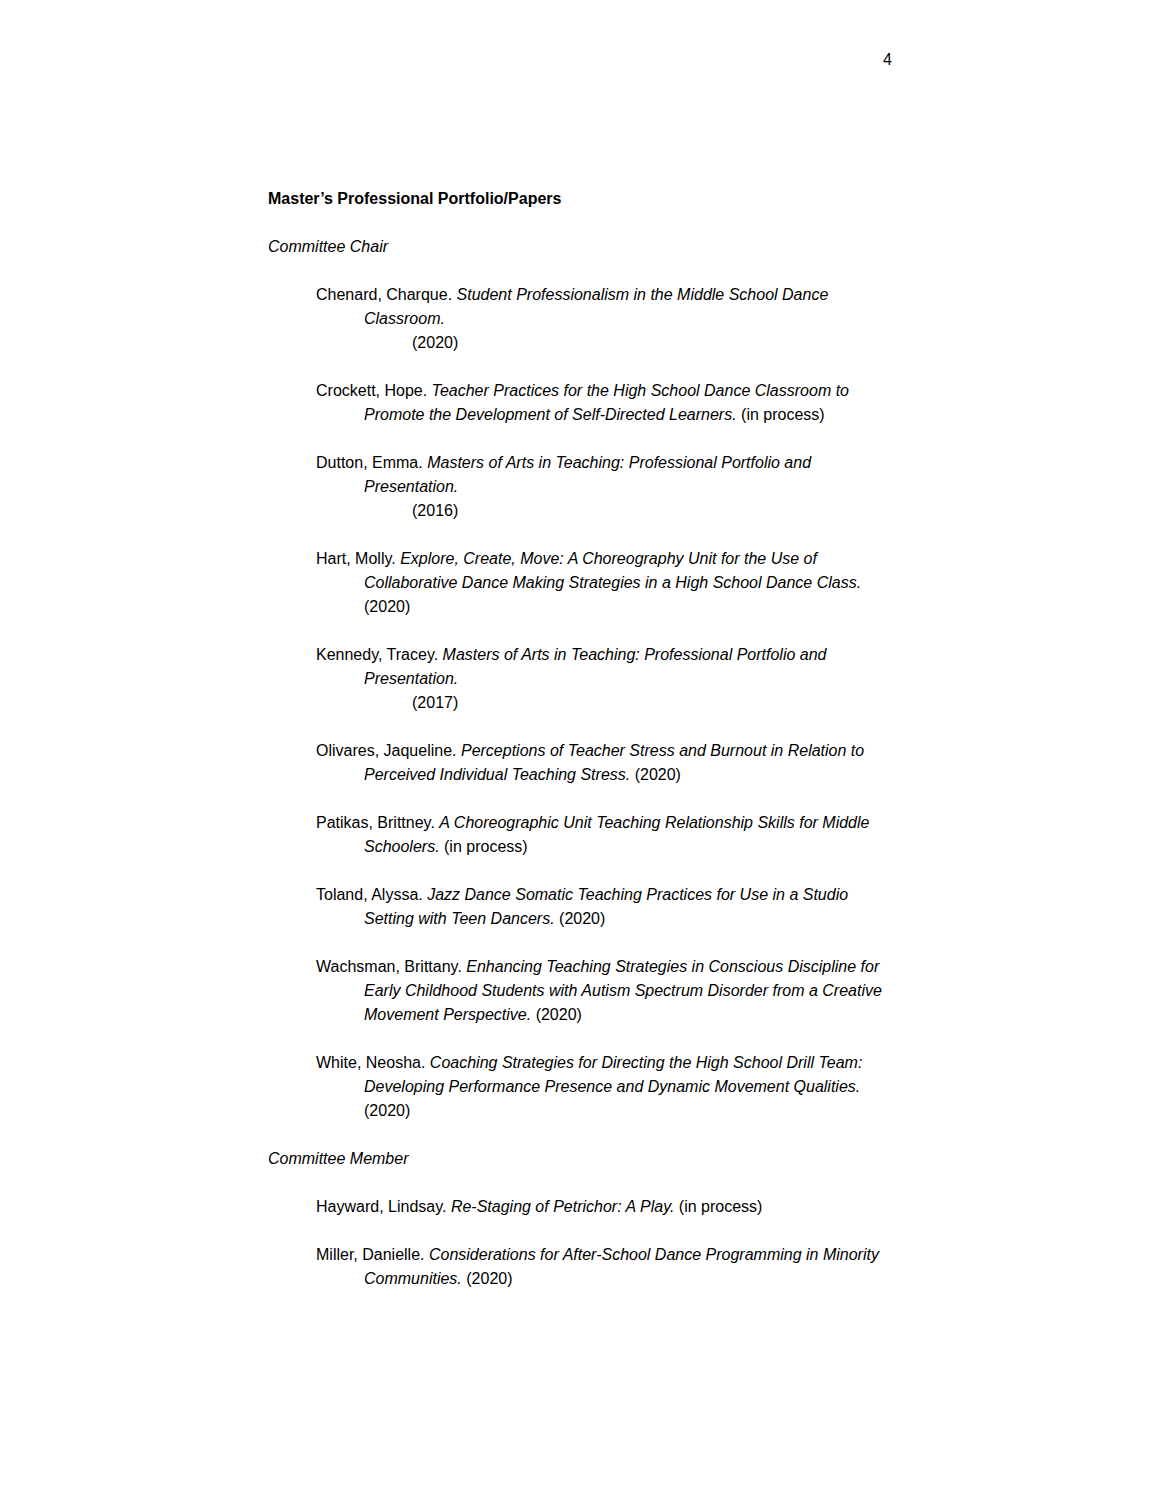4
Master’s Professional Portfolio/Papers
Committee Chair
Chenard, Charque. Student Professionalism in the Middle School Dance Classroom.
(2020)
Crockett, Hope. Teacher Practices for the High School Dance Classroom to Promote the Development of Self-Directed Learners. (in process)
Dutton, Emma. Masters of Arts in Teaching: Professional Portfolio and Presentation.
(2016)
Hart, Molly. Explore, Create, Move: A Choreography Unit for the Use of Collaborative Dance Making Strategies in a High School Dance Class. (2020)
Kennedy, Tracey. Masters of Arts in Teaching: Professional Portfolio and Presentation.
(2017)
Olivares, Jaqueline. Perceptions of Teacher Stress and Burnout in Relation to Perceived Individual Teaching Stress. (2020)
Patikas, Brittney. A Choreographic Unit Teaching Relationship Skills for Middle Schoolers. (in process)
Toland, Alyssa. Jazz Dance Somatic Teaching Practices for Use in a Studio Setting with Teen Dancers. (2020)
Wachsman, Brittany. Enhancing Teaching Strategies in Conscious Discipline for Early Childhood Students with Autism Spectrum Disorder from a Creative Movement Perspective. (2020)
White, Neosha. Coaching Strategies for Directing the High School Drill Team: Developing Performance Presence and Dynamic Movement Qualities. (2020)
Committee Member
Hayward, Lindsay. Re-Staging of Petrichor: A Play. (in process)
Miller, Danielle. Considerations for After-School Dance Programming in Minority Communities. (2020)